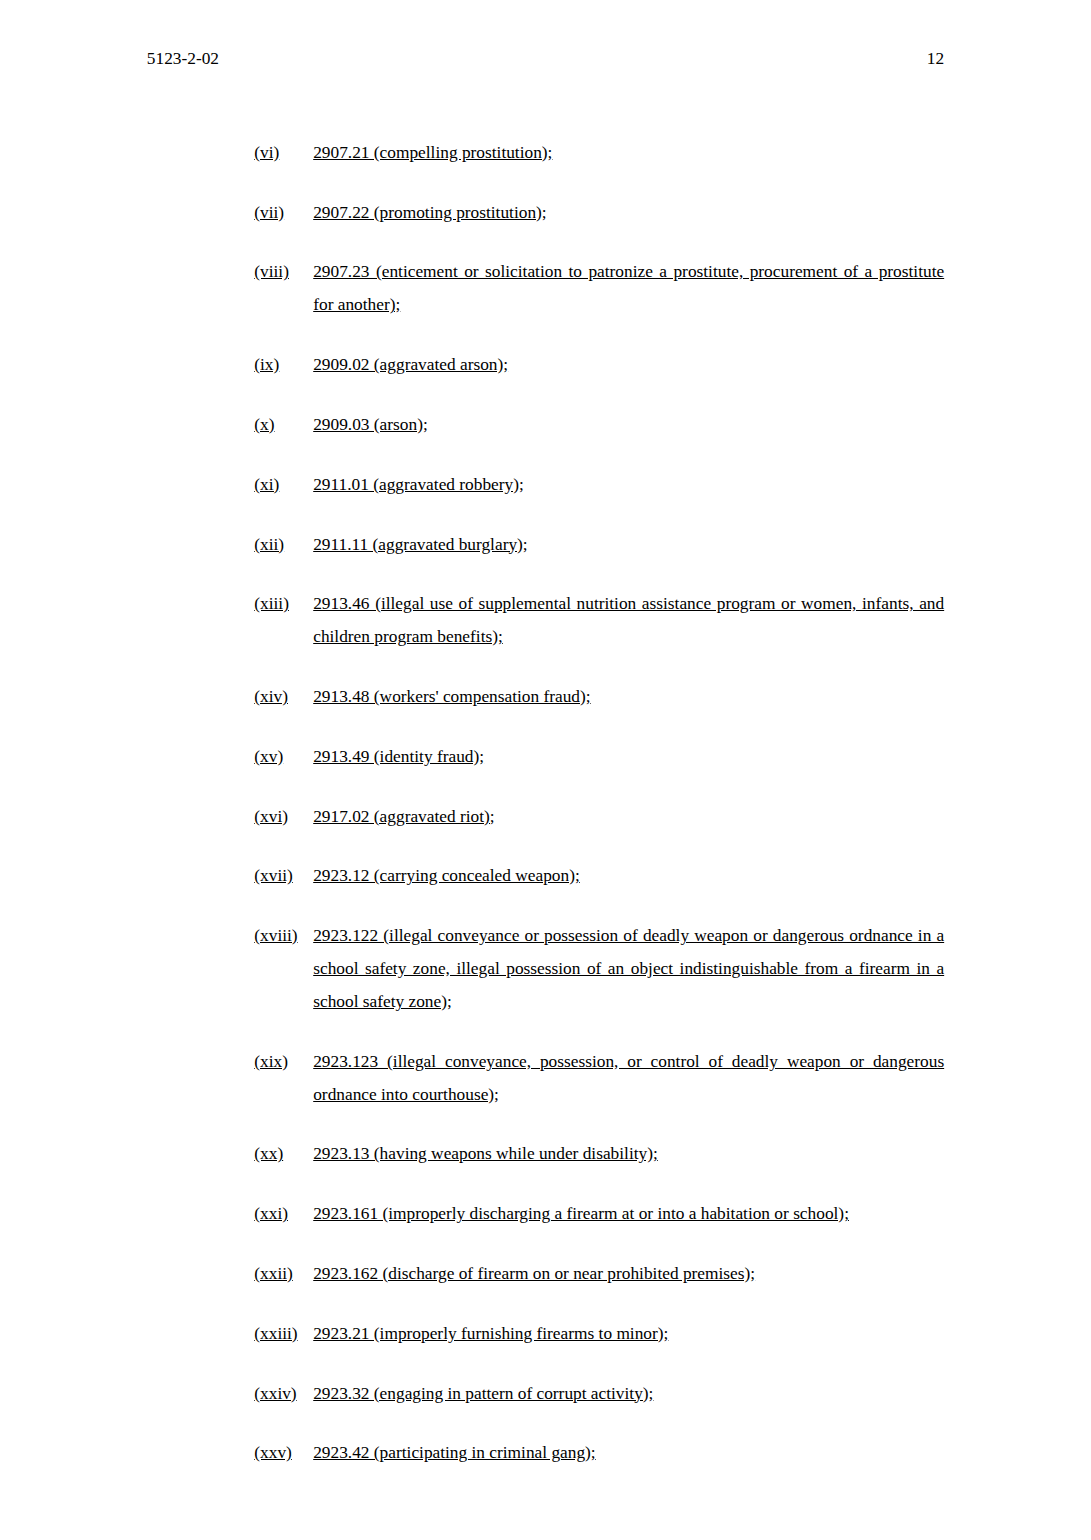5123-2-02 12
(vi) 2907.21 (compelling prostitution);
(vii) 2907.22 (promoting prostitution);
(viii) 2907.23 (enticement or solicitation to patronize a prostitute, procurement of a prostitute for another);
(ix) 2909.02 (aggravated arson);
(x) 2909.03 (arson);
(xi) 2911.01 (aggravated robbery);
(xii) 2911.11 (aggravated burglary);
(xiii) 2913.46 (illegal use of supplemental nutrition assistance program or women, infants, and children program benefits);
(xiv) 2913.48 (workers' compensation fraud);
(xv) 2913.49 (identity fraud);
(xvi) 2917.02 (aggravated riot);
(xvii) 2923.12 (carrying concealed weapon);
(xviii) 2923.122 (illegal conveyance or possession of deadly weapon or dangerous ordnance in a school safety zone, illegal possession of an object indistinguishable from a firearm in a school safety zone);
(xix) 2923.123 (illegal conveyance, possession, or control of deadly weapon or dangerous ordnance into courthouse);
(xx) 2923.13 (having weapons while under disability);
(xxi) 2923.161 (improperly discharging a firearm at or into a habitation or school);
(xxii) 2923.162 (discharge of firearm on or near prohibited premises);
(xxiii) 2923.21 (improperly furnishing firearms to minor);
(xxiv) 2923.32 (engaging in pattern of corrupt activity);
(xxv) 2923.42 (participating in criminal gang);